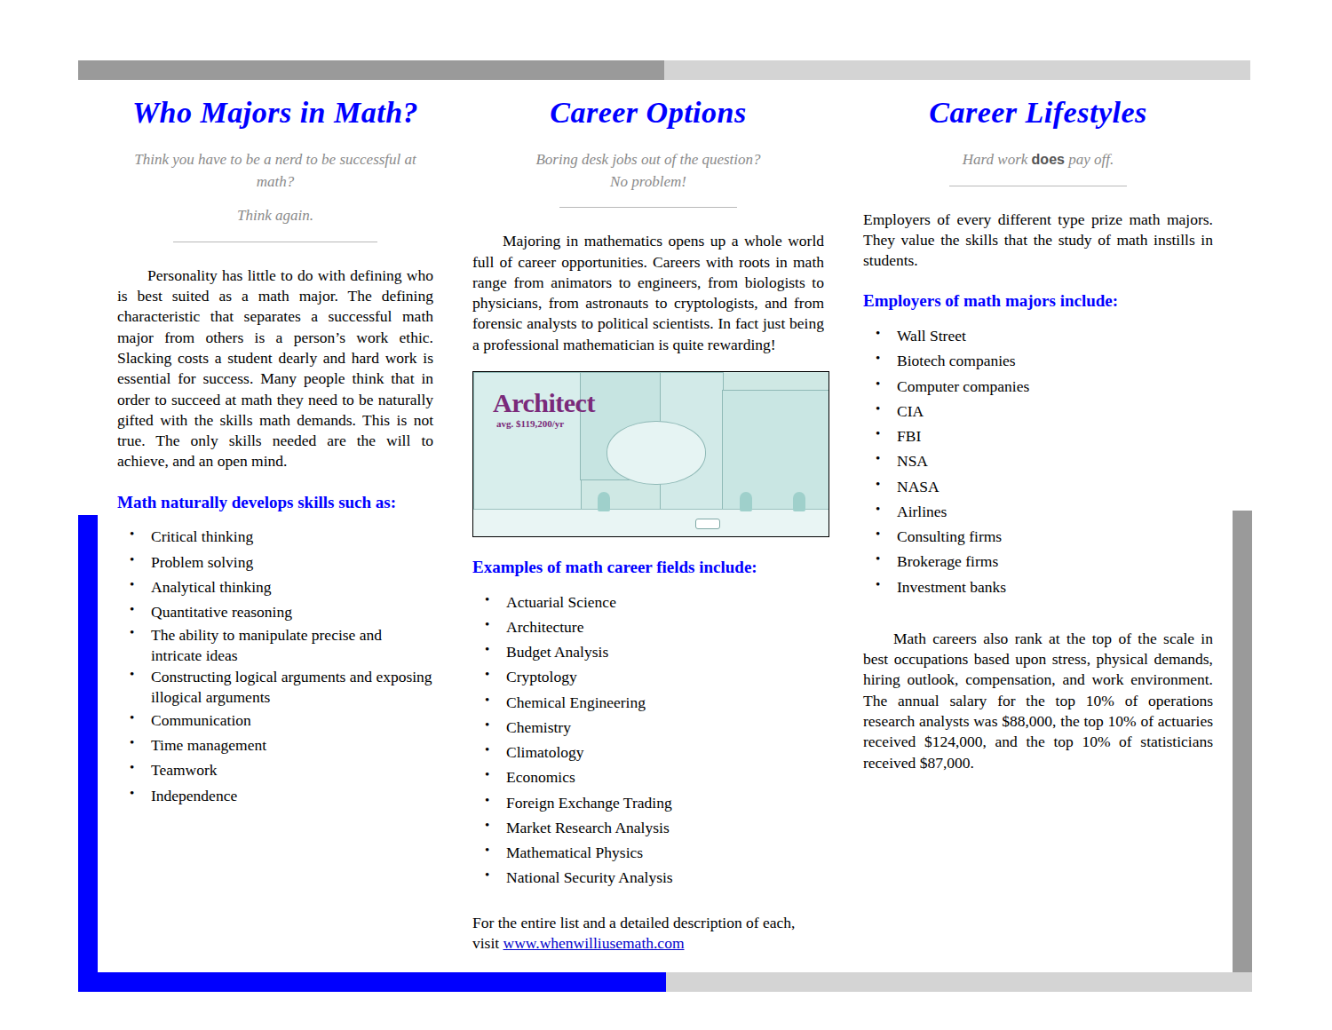Who Majors in Math?
Think you have to be a nerd to be successful at math?
Think again.
Personality has little to do with defining who is best suited as a math major. The defining characteristic that separates a successful math major from others is a person’s work ethic. Slacking costs a student dearly and hard work is essential for success. Many people think that in order to succeed at math they need to be naturally gifted with the skills math demands. This is not true. The only skills needed are the will to achieve, and an open mind.
Math naturally develops skills such as:
Critical thinking
Problem solving
Analytical thinking
Quantitative reasoning
The ability to manipulate precise and intricate ideas
Constructing logical arguments and exposing illogical arguments
Communication
Time management
Teamwork
Independence
Career Options
Boring desk jobs out of the question?
No problem!
Majoring in mathematics opens up a whole world full of career opportunities. Careers with roots in math range from animators to engineers, from biologists to physicians, from astronauts to cryptologists, and from forensic analysts to political scientists. In fact just being a professional mathematician is quite rewarding!
Architect
avg. $119,200/yr
Examples of math career fields include:
Actuarial Science
Architecture
Budget Analysis
Cryptology
Chemical Engineering
Chemistry
Climatology
Economics
Foreign Exchange Trading
Market Research Analysis
Mathematical Physics
National Security Analysis
For the entire list and a detailed description of each, visit www.whenwilliusemath.com
Career Lifestyles
Hard work does pay off.
Employers of every different type prize math majors. They value the skills that the study of math instills in students.
Employers of math majors include:
Wall Street
Biotech companies
Computer companies
CIA
FBI
NSA
NASA
Airlines
Consulting firms
Brokerage firms
Investment banks
Math careers also rank at the top of the scale in best occupations based upon stress, physical demands, hiring outlook, compensation, and work environment. The annual salary for the top 10% of operations research analysts was $88,000, the top 10% of actuaries received $124,000, and the top 10% of statisticians received $87,000.